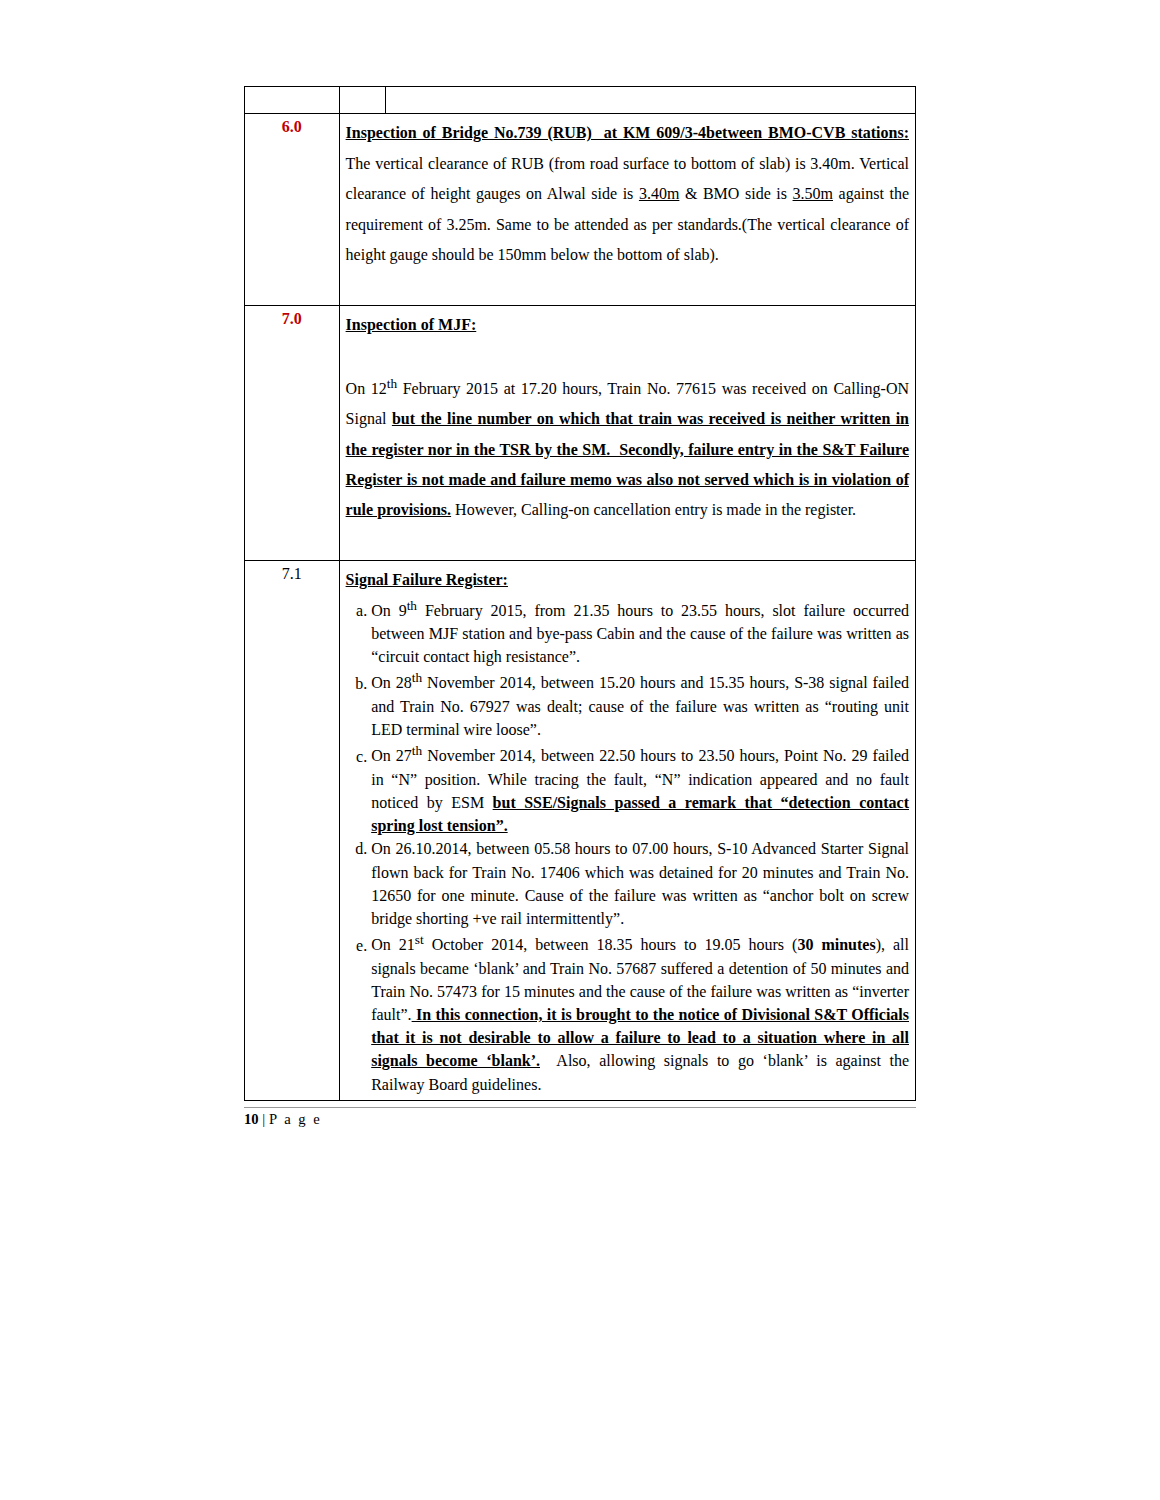| 6.0 | Inspection of Bridge No.739 (RUB) at KM 609/3-4between BMO-CVB stations: The vertical clearance of RUB (from road surface to bottom of slab) is 3.40m. Vertical clearance of height gauges on Alwal side is 3.40m & BMO side is 3.50m against the requirement of 3.25m. Same to be attended as per standards.(The vertical clearance of height gauge should be 150mm below the bottom of slab). |
| 7.0 | Inspection of MJF: On 12 th February 2015 at 17.20 hours, Train No. 77615 was received on Calling-ON Signal but the line number on which that train was received is neither written in the register nor in the TSR by the SM. Secondly, failure entry in the S&T Failure Register is not made and failure memo was also not served which is in violation of rule provisions. However, Calling-on cancellation entry is made in the register. |
| 7.1 | Signal Failure Register: On 9 th February 2015, from 21.35 hours to 23.55 hours, slot failure occurred between MJF station and bye-pass Cabin and the cause of the failure was written as “circuit contact high resistance”. On 28 th November 2014, between 15.20 hours and 15.35 hours, S-38 signal failed and Train No. 67927 was dealt; cause of the failure was written as “routing unit LED terminal wire loose”. On 27 th November 2014, between 22.50 hours to 23.50 hours, Point No. 29 failed in “N” position. While tracing the fault, “N” indication appeared and no fault noticed by ESM but SSE/Signals passed a remark that “detection contact spring lost tension”. On 26.10.2014, between 05.58 hours to 07.00 hours, S-10 Advanced Starter Signal flown back for Train No. 17406 which was detained for 20 minutes and Train No. 12650 for one minute. Cause of the failure was written as “anchor bolt on screw bridge shorting +ve rail intermittently”. On 21 st October 2014, between 18.35 hours to 19.05 hours ( 30 minutes ), all signals became ‘blank’ and Train No. 57687 suffered a detention of 50 minutes and Train No. 57473 for 15 minutes and the cause of the failure was written as “inverter fault”. In this connection, it is brought to the notice of Divisional S&T Officials that it is not desirable to allow a failure to lead to a situation where in all signals become ‘blank’. Also, allowing signals to go ‘blank’ is against the Railway Board guidelines. |
10 | P a g e